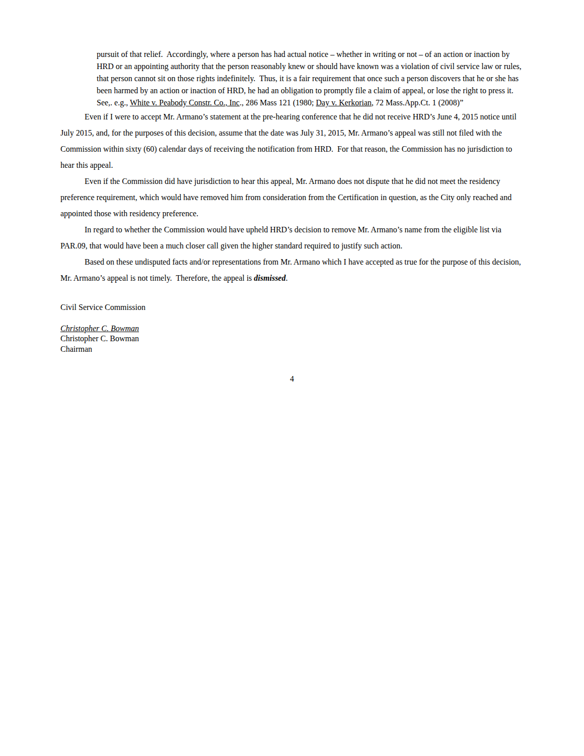pursuit of that relief. Accordingly, where a person has had actual notice – whether in writing or not – of an action or inaction by HRD or an appointing authority that the person reasonably knew or should have known was a violation of civil service law or rules, that person cannot sit on those rights indefinitely. Thus, it is a fair requirement that once such a person discovers that he or she has been harmed by an action or inaction of HRD, he had an obligation to promptly file a claim of appeal, or lose the right to press it. See,. e.g., White v. Peabody Constr. Co., Inc., 286 Mass 121 (1980; Day v. Kerkorian, 72 Mass.App.Ct. 1 (2008)”
Even if I were to accept Mr. Armano’s statement at the pre-hearing conference that he did not receive HRD’s June 4, 2015 notice until July 2015, and, for the purposes of this decision, assume that the date was July 31, 2015, Mr. Armano’s appeal was still not filed with the Commission within sixty (60) calendar days of receiving the notification from HRD. For that reason, the Commission has no jurisdiction to hear this appeal.
Even if the Commission did have jurisdiction to hear this appeal, Mr. Armano does not dispute that he did not meet the residency preference requirement, which would have removed him from consideration from the Certification in question, as the City only reached and appointed those with residency preference.
In regard to whether the Commission would have upheld HRD’s decision to remove Mr. Armano’s name from the eligible list via PAR.09, that would have been a much closer call given the higher standard required to justify such action.
Based on these undisputed facts and/or representations from Mr. Armano which I have accepted as true for the purpose of this decision, Mr. Armano’s appeal is not timely. Therefore, the appeal is dismissed.
Civil Service Commission
Christopher C. Bowman
Christopher C. Bowman
Chairman
4